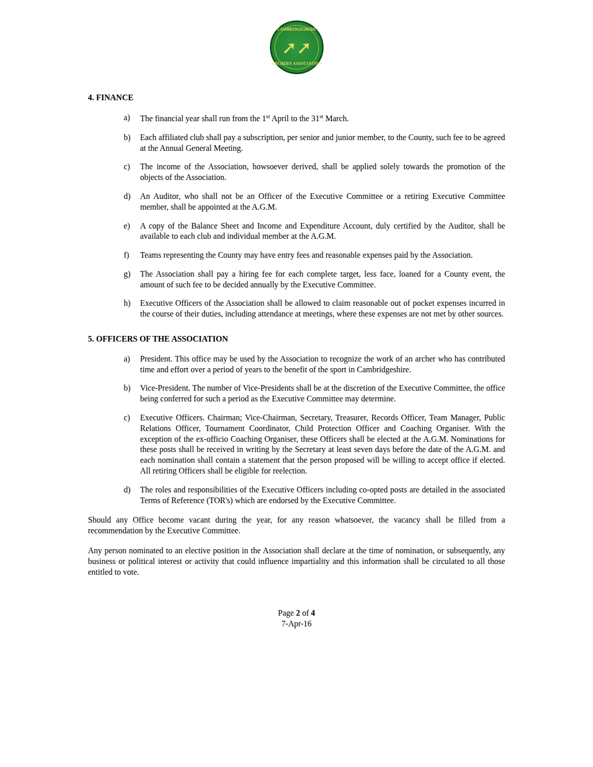CAMBRIDGESHIRE
➚➚
ARCHERY ASSOCIATION
4. FINANCE
The financial year shall run from the 1st April to the 31st March.
Each affiliated club shall pay a subscription, per senior and junior member, to the County, such fee to be agreed at the Annual General Meeting.
The income of the Association, howsoever derived, shall be applied solely towards the promotion of the objects of the Association.
An Auditor, who shall not be an Officer of the Executive Committee or a retiring Executive Committee member, shall be appointed at the A.G.M.
A copy of the Balance Sheet and Income and Expenditure Account, duly certified by the Auditor, shall be available to each club and individual member at the A.G.M.
Teams representing the County may have entry fees and reasonable expenses paid by the Association.
The Association shall pay a hiring fee for each complete target, less face, loaned for a County event, the amount of such fee to be decided annually by the Executive Committee.
Executive Officers of the Association shall be allowed to claim reasonable out of pocket expenses incurred in the course of their duties, including attendance at meetings, where these expenses are not met by other sources.
5. OFFICERS OF THE ASSOCIATION
President. This office may be used by the Association to recognize the work of an archer who has contributed time and effort over a period of years to the benefit of the sport in Cambridgeshire.
Vice-President. The number of Vice-Presidents shall be at the discretion of the Executive Committee, the office being conferred for such a period as the Executive Committee may determine.
Executive Officers. Chairman; Vice-Chairman, Secretary, Treasurer, Records Officer, Team Manager, Public Relations Officer, Tournament Coordinator, Child Protection Officer and Coaching Organiser. With the exception of the ex-officio Coaching Organiser, these Officers shall be elected at the A.G.M. Nominations for these posts shall be received in writing by the Secretary at least seven days before the date of the A.G.M. and each nomination shall contain a statement that the person proposed will be willing to accept office if elected. All retiring Officers shall be eligible for reelection.
The roles and responsibilities of the Executive Officers including co-opted posts are detailed in the associated Terms of Reference (TOR's) which are endorsed by the Executive Committee.
Should any Office become vacant during the year, for any reason whatsoever, the vacancy shall be filled from a recommendation by the Executive Committee.
Any person nominated to an elective position in the Association shall declare at the time of nomination, or subsequently, any business or political interest or activity that could influence impartiality and this information shall be circulated to all those entitled to vote.
Page 2 of 4
7-Apr-16